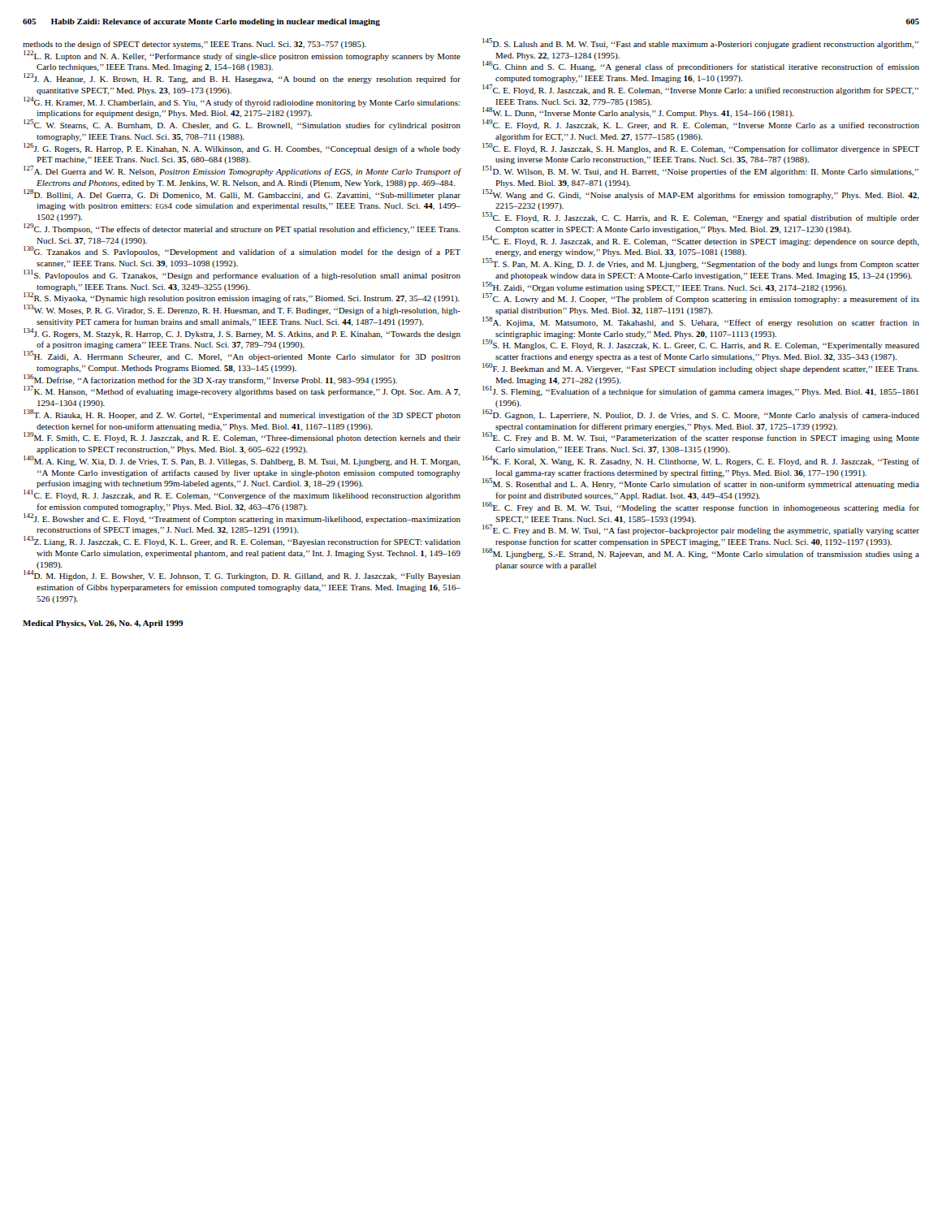605 Habib Zaidi: Relevance of accurate Monte Carlo modeling in nuclear medical imaging 605
methods to the design of SPECT detector systems,’’ IEEE Trans. Nucl. Sci. 32, 753–757 (1985).
122 L. R. Lupton and N. A. Keller, ‘‘Performance study of single-slice positron emission tomography scanners by Monte Carlo techniques,’’ IEEE Trans. Med. Imaging 2, 154–168 (1983).
123 J. A. Heanue, J. K. Brown, H. R. Tang, and B. H. Hasegawa, ‘‘A bound on the energy resolution required for quantitative SPECT,’’ Med. Phys. 23, 169–173 (1996).
124 G. H. Kramer, M. J. Chamberlain, and S. Yiu, ‘‘A study of thyroid radioiodine monitoring by Monte Carlo simulations: implications for equipment design,’’ Phys. Med. Biol. 42, 2175–2182 (1997).
125 C. W. Stearns, C. A. Burnham, D. A. Chesler, and G. L. Brownell, ‘‘Simulation studies for cylindrical positron tomography,’’ IEEE Trans. Nucl. Sci. 35, 708–711 (1988).
126 J. G. Rogers, R. Harrop, P. E. Kinahan, N. A. Wilkinson, and G. H. Coombes, ‘‘Conceptual design of a whole body PET machine,’’ IEEE Trans. Nucl. Sci. 35, 680–684 (1988).
127 A. Del Guerra and W. R. Nelson, Positron Emission Tomography Applications of EGS, in Monte Carlo Transport of Electrons and Photons, edited by T. M. Jenkins, W. R. Nelson, and A. Rindi (Plenum, New York, 1988) pp. 469–484.
128 D. Bollini, A. Del Guerra, G. Di Domenico, M. Galli, M. Gambaccini, and G. Zavattini, ‘‘Sub-millimeter planar imaging with positron emitters: egs4 code simulation and experimental results,’’ IEEE Trans. Nucl. Sci. 44, 1499–1502 (1997).
129 C. J. Thompson, ‘‘The effects of detector material and structure on PET spatial resolution and efficiency,’’ IEEE Trans. Nucl. Sci. 37, 718–724 (1990).
130 G. Tzanakos and S. Pavlopoulos, ‘‘Development and validation of a simulation model for the design of a PET scanner,’’ IEEE Trans. Nucl. Sci. 39, 1093–1098 (1992).
131 S. Pavlopoulos and G. Tzanakos, ‘‘Design and performance evaluation of a high-resolution small animal positron tomograph,’’ IEEE Trans. Nucl. Sci. 43, 3249–3255 (1996).
132 R. S. Miyaoka, ‘‘Dynamic high resolution positron emission imaging of rats,’’ Biomed. Sci. Instrum. 27, 35–42 (1991).
133 W. W. Moses, P. R. G. Virador, S. E. Derenzo, R. H. Huesman, and T. F. Budinger, ‘‘Design of a high-resolution, high-sensitivity PET camera for human brains and small animals,’’ IEEE Trans. Nucl. Sci. 44, 1487–1491 (1997).
134 J. G. Rogers, M. Stazyk, R. Harrop, C. J. Dykstra, J. S. Barney, M. S. Atkins, and P. E. Kinahan, ‘‘Towards the design of a positron imaging camera’’ IEEE Trans. Nucl. Sci. 37, 789–794 (1990).
135 H. Zaidi, A. Herrmann Scheurer, and C. Morel, ‘‘An object-oriented Monte Carlo simulator for 3D positron tomographs,’’ Comput. Methods Programs Biomed. 58, 133–145 (1999).
136 M. Defrise, ‘‘A factorization method for the 3D X-ray transform,’’ Inverse Probl. 11, 983–994 (1995).
137 K. M. Hanson, ‘‘Method of evaluating image-recovery algorithms based on task performance,’’ J. Opt. Soc. Am. A 7, 1294–1304 (1990).
138 T. A. Riauka, H. R. Hooper, and Z. W. Gortel, ‘‘Experimental and numerical investigation of the 3D SPECT photon detection kernel for non-uniform attenuating media,’’ Phys. Med. Biol. 41, 1167–1189 (1996).
139 M. F. Smith, C. E. Floyd, R. J. Jaszczak, and R. E. Coleman, ‘‘Three-dimensional photon detection kernels and their application to SPECT reconstruction,’’ Phys. Med. Biol. 3, 605–622 (1992).
140 M. A. King, W. Xia, D. J. de Vries, T. S. Pan, B. J. Villegas, S. Dahlberg, B. M. Tsui, M. Ljungberg, and H. T. Morgan, ‘‘A Monte Carlo investigation of artifacts caused by liver uptake in single-photon emission computed tomography perfusion imaging with technetium 99m-labeled agents,’’ J. Nucl. Cardiol. 3, 18–29 (1996).
141 C. E. Floyd, R. J. Jaszczak, and R. E. Coleman, ‘‘Convergence of the maximum likelihood reconstruction algorithm for emission computed tomography,’’ Phys. Med. Biol. 32, 463–476 (1987).
142 J. E. Bowsher and C. E. Floyd, ‘‘Treatment of Compton scattering in maximum-likelihood, expectation–maximization reconstructions of SPECT images,’’ J. Nucl. Med. 32, 1285–1291 (1991).
143 Z. Liang, R. J. Jaszczak, C. E. Floyd, K. L. Greer, and R. E. Coleman, ‘‘Bayesian reconstruction for SPECT: validation with Monte Carlo simulation, experimental phantom, and real patient data,’’ Int. J. Imaging Syst. Technol. 1, 149–169 (1989).
144 D. M. Higdon, J. E. Bowsher, V. E. Johnson, T. G. Turkington, D. R. Gilland, and R. J. Jaszczak, ‘‘Fully Bayesian estimation of Gibbs hyperparameters for emission computed tomography data,’’ IEEE Trans. Med. Imaging 16, 516–526 (1997).
145 D. S. Lalush and B. M. W. Tsui, ‘‘Fast and stable maximum a-Posteriori conjugate gradient reconstruction algorithm,’’ Med. Phys. 22, 1273–1284 (1995).
146 G. Chinn and S. C. Huang, ‘‘A general class of preconditioners for statistical iterative reconstruction of emission computed tomography,’’ IEEE Trans. Med. Imaging 16, 1–10 (1997).
147 C. E. Floyd, R. J. Jaszczak, and R. E. Coleman, ‘‘Inverse Monte Carlo: a unified reconstruction algorithm for SPECT,’’ IEEE Trans. Nucl. Sci. 32, 779–785 (1985).
148 W. L. Dunn, ‘‘Inverse Monte Carlo analysis,’’ J. Comput. Phys. 41, 154–166 (1981).
149 C. E. Floyd, R. J. Jaszczak, K. L. Greer, and R. E. Coleman, ‘‘Inverse Monte Carlo as a unified reconstruction algorithm for ECT,’’ J. Nucl. Med. 27, 1577–1585 (1986).
150 C. E. Floyd, R. J. Jaszczak, S. H. Manglos, and R. E. Coleman, ‘‘Compensation for collimator divergence in SPECT using inverse Monte Carlo reconstruction,’’ IEEE Trans. Nucl. Sci. 35, 784–787 (1988).
151 D. W. Wilson, B. M. W. Tsui, and H. Barrett, ‘‘Noise properties of the EM algorithm: II. Monte Carlo simulations,’’ Phys. Med. Biol. 39, 847–871 (1994).
152 W. Wang and G. Gindi, ‘‘Noise analysis of MAP-EM algorithms for emission tomography,’’ Phys. Med. Biol. 42, 2215–2232 (1997).
153 C. E. Floyd, R. J. Jaszczak, C. C. Harris, and R. E. Coleman, ‘‘Energy and spatial distribution of multiple order Compton scatter in SPECT: A Monte Carlo investigation,’’ Phys. Med. Biol. 29, 1217–1230 (1984).
154 C. E. Floyd, R. J. Jaszczak, and R. E. Coleman, ‘‘Scatter detection in SPECT imaging: dependence on source depth, energy, and energy window,’’ Phys. Med. Biol. 33, 1075–1081 (1988).
155 T. S. Pan, M. A. King, D. J. de Vries, and M. Ljungberg, ‘‘Segmentation of the body and lungs from Compton scatter and photopeak window data in SPECT: A Monte-Carlo investigation,’’ IEEE Trans. Med. Imaging 15, 13–24 (1996).
156 H. Zaidi, ‘‘Organ volume estimation using SPECT,’’ IEEE Trans. Nucl. Sci. 43, 2174–2182 (1996).
157 C. A. Lowry and M. J. Cooper, ‘‘The problem of Compton scattering in emission tomography: a measurement of its spatial distribution’’ Phys. Med. Biol. 32, 1187–1191 (1987).
158 A. Kojima, M. Matsumoto, M. Takahashi, and S. Uehara, ‘‘Effect of energy resolution on scatter fraction in scintigraphic imaging: Monte Carlo study,’’ Med. Phys. 20, 1107–1113 (1993).
159 S. H. Manglos, C. E. Floyd, R. J. Jaszczak, K. L. Greer, C. C. Harris, and R. E. Coleman, ‘‘Experimentally measured scatter fractions and energy spectra as a test of Monte Carlo simulations,’’ Phys. Med. Biol. 32, 335–343 (1987).
160 F. J. Beekman and M. A. Viergever, ‘‘Fast SPECT simulation including object shape dependent scatter,’’ IEEE Trans. Med. Imaging 14, 271–282 (1995).
161 J. S. Fleming, ‘‘Evaluation of a technique for simulation of gamma camera images,’’ Phys. Med. Biol. 41, 1855–1861 (1996).
162 D. Gagnon, L. Laperriere, N. Pouliot, D. J. de Vries, and S. C. Moore, ‘‘Monte Carlo analysis of camera-induced spectral contamination for different primary energies,’’ Phys. Med. Biol. 37, 1725–1739 (1992).
163 E. C. Frey and B. M. W. Tsui, ‘‘Parameterization of the scatter response function in SPECT imaging using Monte Carlo simulation,’’ IEEE Trans. Nucl. Sci. 37, 1308–1315 (1990).
164 K. F. Koral, X. Wang, K. R. Zasadny, N. H. Clinthorne, W. L. Rogers, C. E. Floyd, and R. J. Jaszczak, ‘‘Testing of local gamma-ray scatter fractions determined by spectral fitting,’’ Phys. Med. Biol. 36, 177–190 (1991).
165 M. S. Rosenthal and L. A. Henry, ‘‘Monte Carlo simulation of scatter in non-uniform symmetrical attenuating media for point and distributed sources,’’ Appl. Radiat. Isot. 43, 449–454 (1992).
166 E. C. Frey and B. M. W. Tsui, ‘‘Modeling the scatter response function in inhomogeneous scattering media for SPECT,’’ IEEE Trans. Nucl. Sci. 41, 1585–1593 (1994).
167 E. C. Frey and B. M. W. Tsui, ‘‘A fast projector–backprojector pair modeling the asymmetric, spatially varying scatter response function for scatter compensation in SPECT imaging,’’ IEEE Trans. Nucl. Sci. 40, 1192–1197 (1993).
168 M. Ljungberg, S.-E. Strand, N. Rajeevan, and M. A. King, ‘‘Monte Carlo simulation of transmission studies using a planar source with a parallel
Medical Physics, Vol. 26, No. 4, April 1999